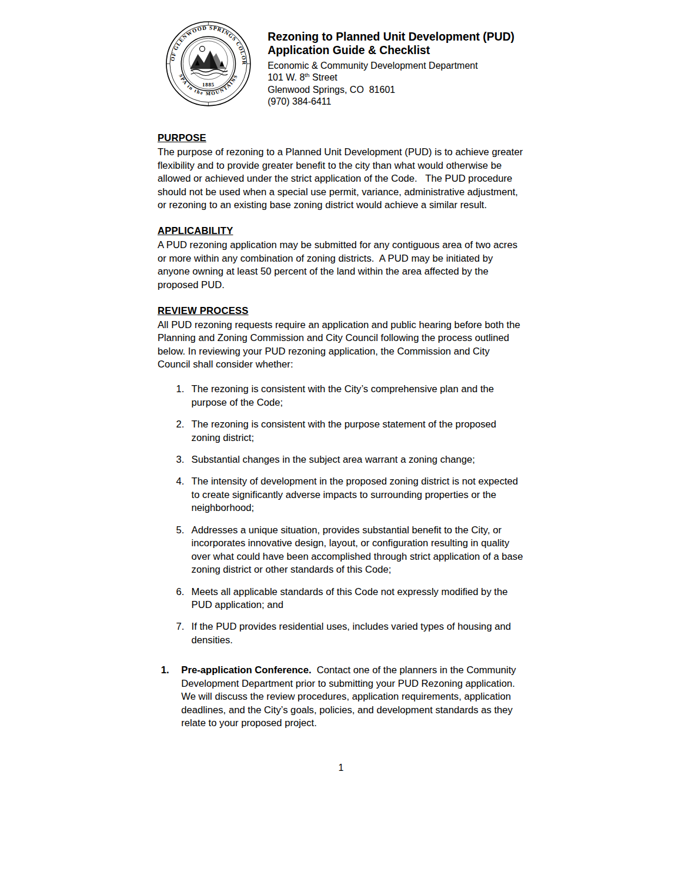CITY OF GLENWOOD SPRINGS COLORADO SPA in the MOUNTAINS 1885
Rezoning to Planned Unit Development (PUD)
Application Guide & Checklist
Economic & Community Development Department
101 W. 8th Street
Glenwood Springs, CO 81601
(970) 384-6411
PURPOSE
The purpose of rezoning to a Planned Unit Development (PUD) is to achieve greater flexibility and to provide greater benefit to the city than what would otherwise be allowed or achieved under the strict application of the Code. The PUD procedure should not be used when a special use permit, variance, administrative adjustment, or rezoning to an existing base zoning district would achieve a similar result.
APPLICABILITY
A PUD rezoning application may be submitted for any contiguous area of two acres or more within any combination of zoning districts. A PUD may be initiated by anyone owning at least 50 percent of the land within the area affected by the proposed PUD.
REVIEW PROCESS
All PUD rezoning requests require an application and public hearing before both the Planning and Zoning Commission and City Council following the process outlined below. In reviewing your PUD rezoning application, the Commission and City Council shall consider whether:
The rezoning is consistent with the City’s comprehensive plan and the purpose of the Code;
The rezoning is consistent with the purpose statement of the proposed zoning district;
Substantial changes in the subject area warrant a zoning change;
The intensity of development in the proposed zoning district is not expected to create significantly adverse impacts to surrounding properties or the neighborhood;
Addresses a unique situation, provides substantial benefit to the City, or incorporates innovative design, layout, or configuration resulting in quality over what could have been accomplished through strict application of a base zoning district or other standards of this Code;
Meets all applicable standards of this Code not expressly modified by the PUD application; and
If the PUD provides residential uses, includes varied types of housing and densities.
1. Pre-application Conference. Contact one of the planners in the Community Development Department prior to submitting your PUD Rezoning application. We will discuss the review procedures, application requirements, application deadlines, and the City’s goals, policies, and development standards as they relate to your proposed project.
1